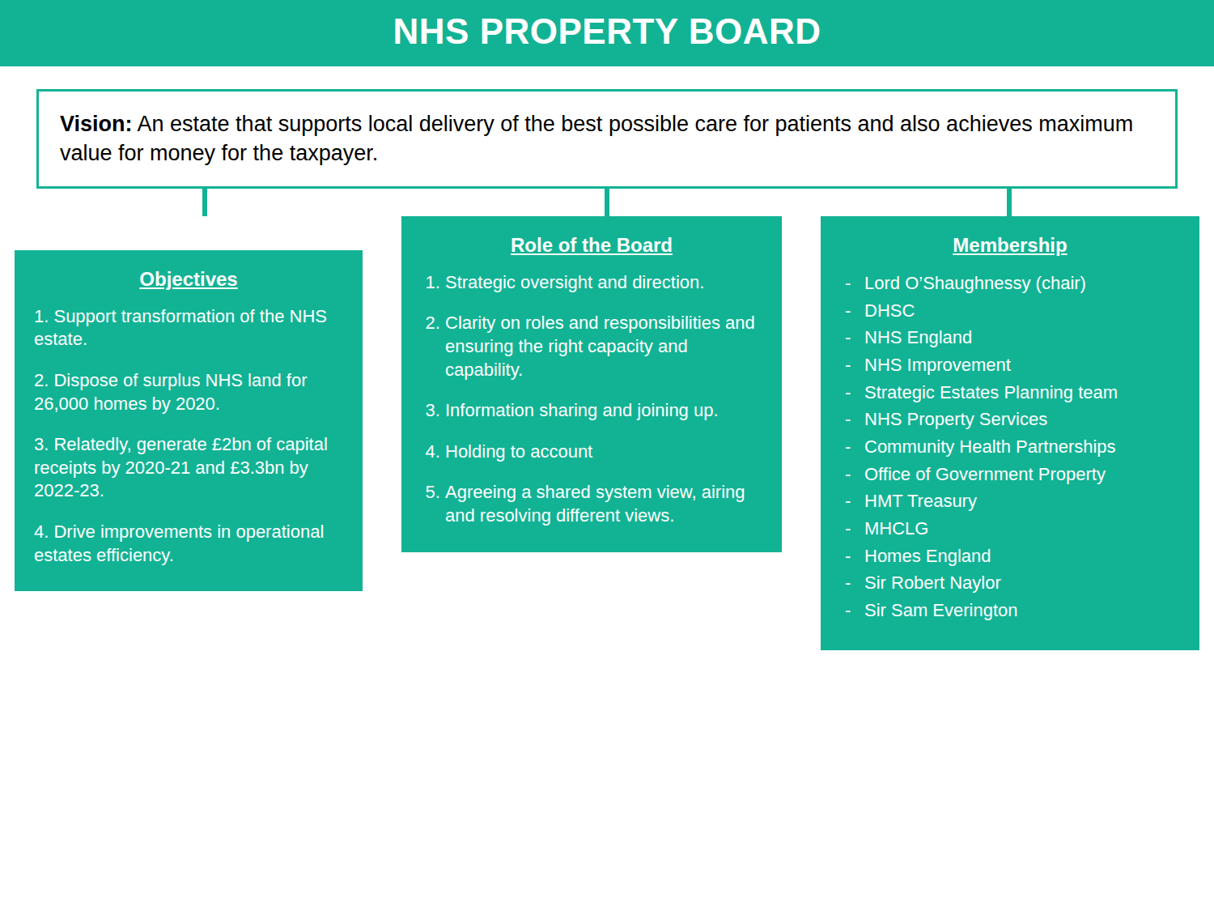NHS PROPERTY BOARD
Vision: An estate that supports local delivery of the best possible care for patients and also achieves maximum value for money for the taxpayer.
Objectives
1. Support transformation of the NHS estate.
2. Dispose of surplus NHS land for 26,000 homes by 2020.
3. Relatedly, generate £2bn of capital receipts by 2020-21 and £3.3bn by 2022-23.
4. Drive improvements in operational estates efficiency.
Role of the Board
Strategic oversight and direction.
Clarity on roles and responsibilities and ensuring the right capacity and capability.
Information sharing and joining up.
Holding to account
Agreeing a shared system view, airing and resolving different views.
Membership
Lord O’Shaughnessy (chair)
DHSC
NHS England
NHS Improvement
Strategic Estates Planning team
NHS Property Services
Community Health Partnerships
Office of Government Property
HMT Treasury
MHCLG
Homes England
Sir Robert Naylor
Sir Sam Everington